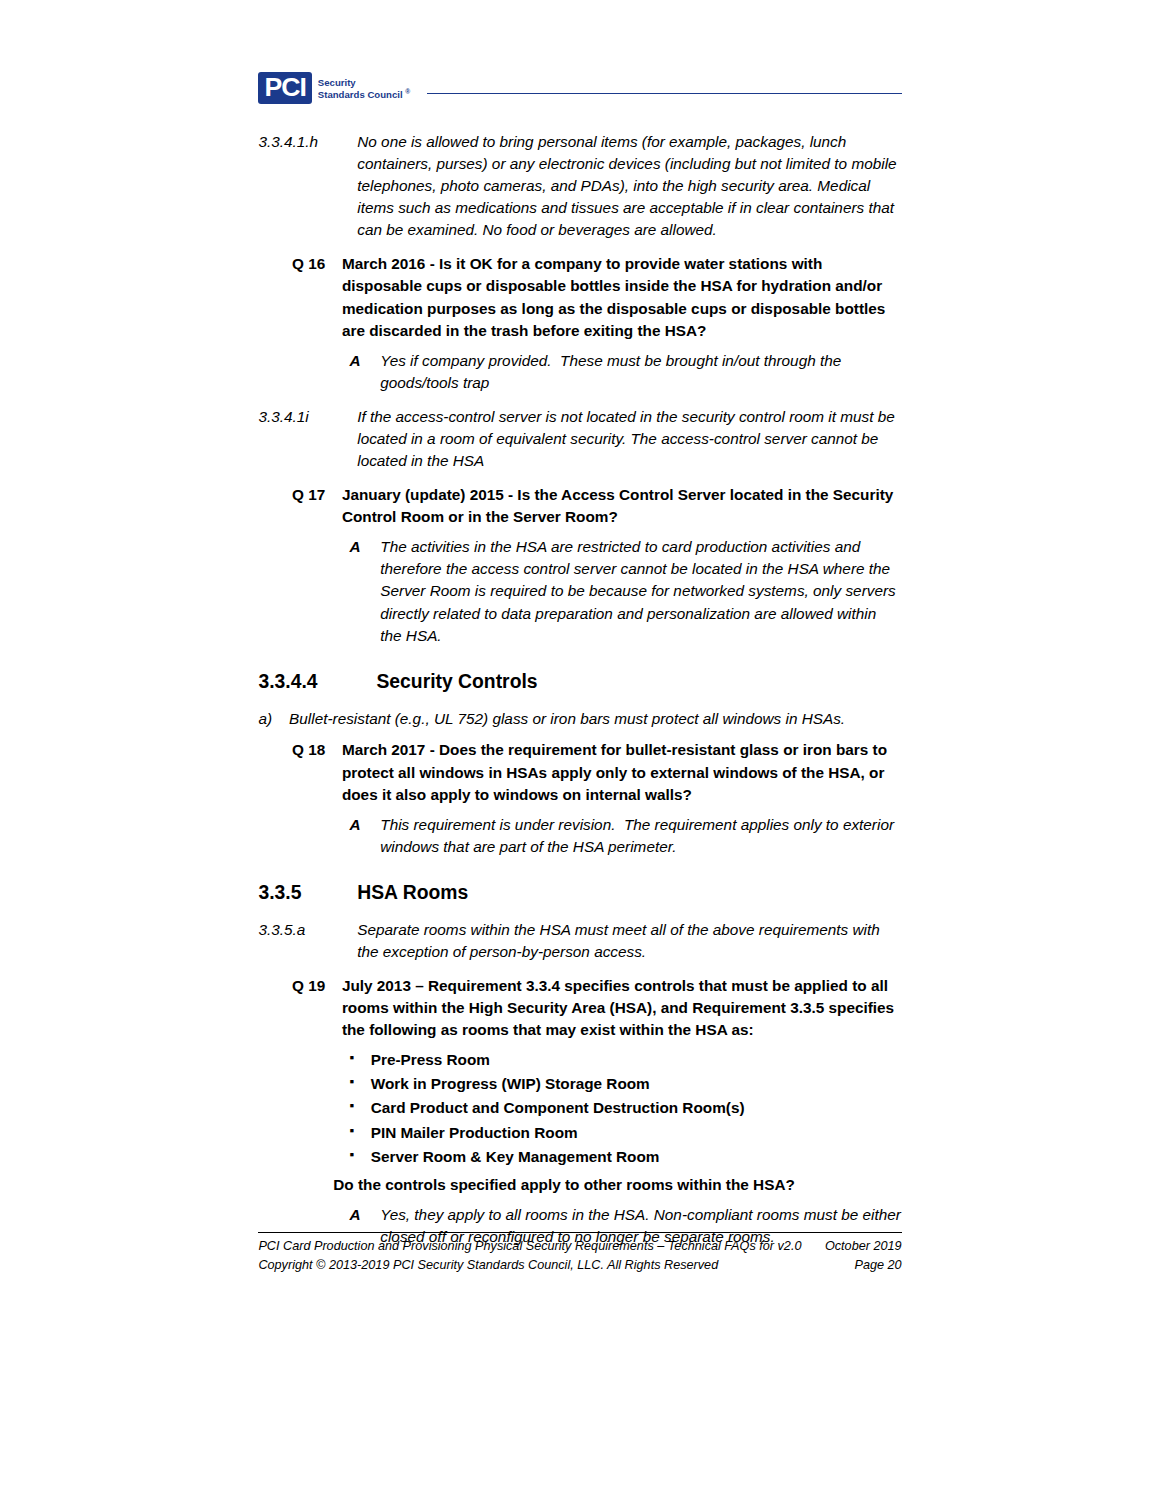PCI
Security
Standards Council ®
3.3.4.1.h
No one is allowed to bring personal items (for example, packages, lunch containers, purses) or any electronic devices (including but not limited to mobile telephones, photo cameras, and PDAs), into the high security area. Medical items such as medications and tissues are acceptable if in clear containers that can be examined. No food or beverages are allowed.
Q 16
March 2016 - Is it OK for a company to provide water stations with disposable cups or disposable bottles inside the HSA for hydration and/or medication purposes as long as the disposable cups or disposable bottles are discarded in the trash before exiting the HSA?
A
Yes if company provided. These must be brought in/out through the goods/tools trap
3.3.4.1i
If the access-control server is not located in the security control room it must be located in a room of equivalent security. The access-control server cannot be located in the HSA
Q 17
January (update) 2015 - Is the Access Control Server located in the Security Control Room or in the Server Room?
A
The activities in the HSA are restricted to card production activities and therefore the access control server cannot be located in the HSA where the Server Room is required to be because for networked systems, only servers directly related to data preparation and personalization are allowed within the HSA.
3.3.4.4 Security Controls
a)
Bullet-resistant (e.g., UL 752) glass or iron bars must protect all windows in HSAs.
Q 18
March 2017 - Does the requirement for bullet-resistant glass or iron bars to protect all windows in HSAs apply only to external windows of the HSA, or does it also apply to windows on internal walls?
A
This requirement is under revision. The requirement applies only to exterior windows that are part of the HSA perimeter.
3.3.5 HSA Rooms
3.3.5.a
Separate rooms within the HSA must meet all of the above requirements with the exception of person-by-person access.
Q 19
July 2013 – Requirement 3.3.4 specifies controls that must be applied to all rooms within the High Security Area (HSA), and Requirement 3.3.5 specifies the following as rooms that may exist within the HSA as:
Pre-Press Room
Work in Progress (WIP) Storage Room
Card Product and Component Destruction Room(s)
PIN Mailer Production Room
Server Room & Key Management Room
Do the controls specified apply to other rooms within the HSA?
A
Yes, they apply to all rooms in the HSA. Non-compliant rooms must be either closed off or reconfigured to no longer be separate rooms.
PCI Card Production and Provisioning Physical Security Requirements – Technical FAQs for v2.0
October 2019
Copyright © 2013-2019 PCI Security Standards Council, LLC. All Rights Reserved
Page 20